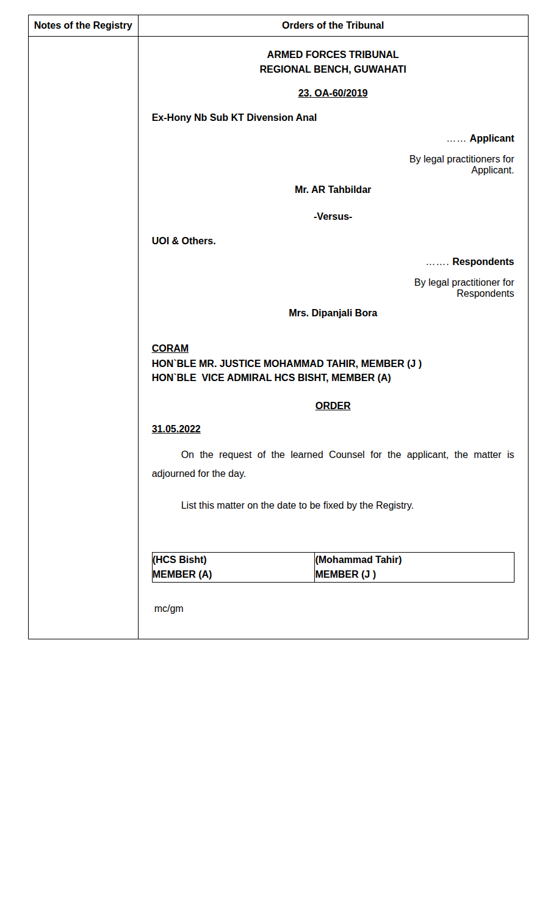| Notes of the Registry | Orders of the Tribunal |
| --- | --- |
| | ARMED FORCES TRIBUNAL REGIONAL BENCH, GUWAHATI 23. OA-60/2019 Ex-Hony Nb Sub KT Divension Anal …… Applicant By legal practitioners for Applicant. Mr. AR Tahbildar -Versus- UOI & Others. ……. Respondents By legal practitioner for Respondents Mrs. Dipanjali Bora CORAM HON`BLE MR. JUSTICE MOHAMMAD TAHIR, MEMBER (J ) HON`BLE VICE ADMIRAL HCS BISHT, MEMBER (A) ORDER 31.05.2022 On the request of the learned Counsel for the applicant, the matter is adjourned for the day. List this matter on the date to be fixed by the Registry. / (HCS Bisht) MEMBER (A) / (Mohammad Tahir) MEMBER (J ) / mc/gm |